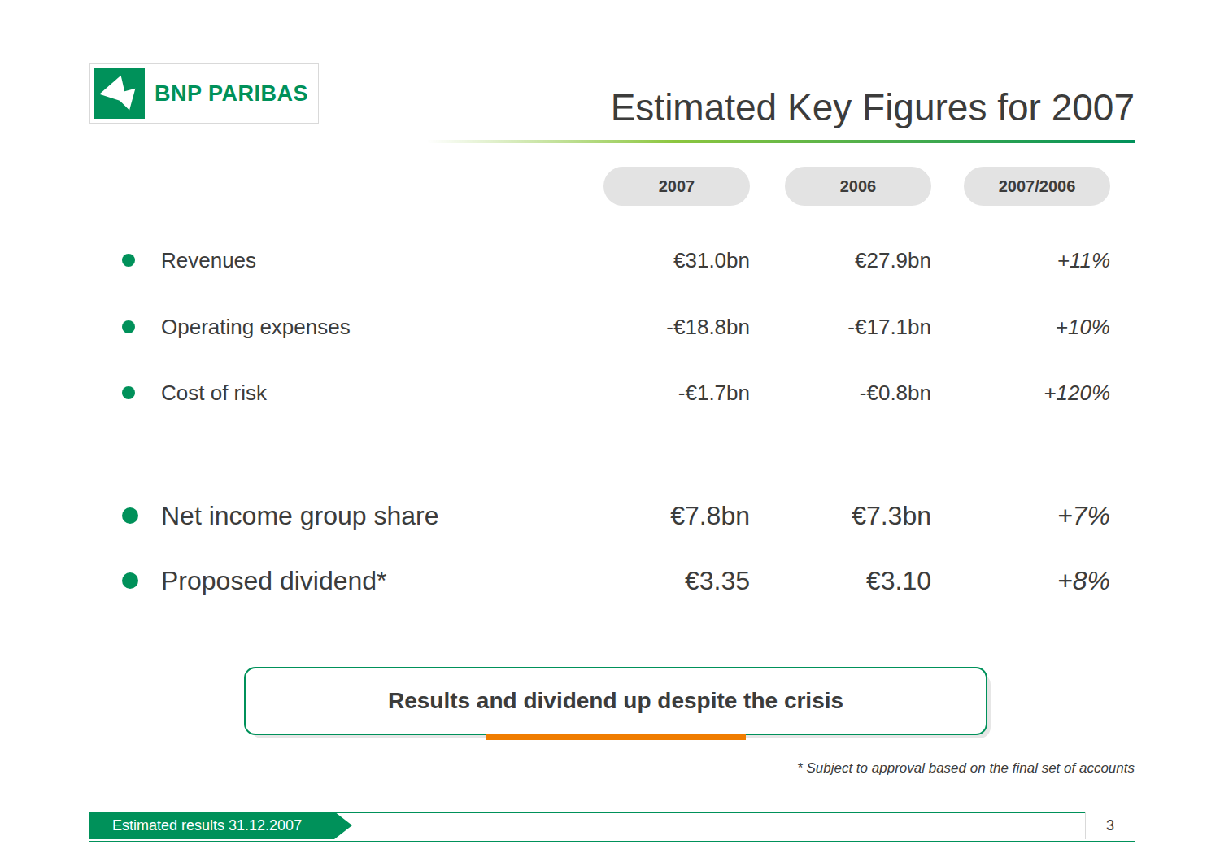BNP PARIBAS
Estimated Key Figures for 2007
2007
2006
2007/2006
Revenues
€31.0bn
€27.9bn
+11%
Operating expenses
-€18.8bn
-€17.1bn
+10%
Cost of risk
-€1.7bn
-€0.8bn
+120%
Net income group share
€7.8bn
€7.3bn
+7%
Proposed dividend*
€3.35
€3.10
+8%
Results and dividend up despite the crisis
* Subject to approval based on the final set of accounts
Estimated results 31.12.2007
3